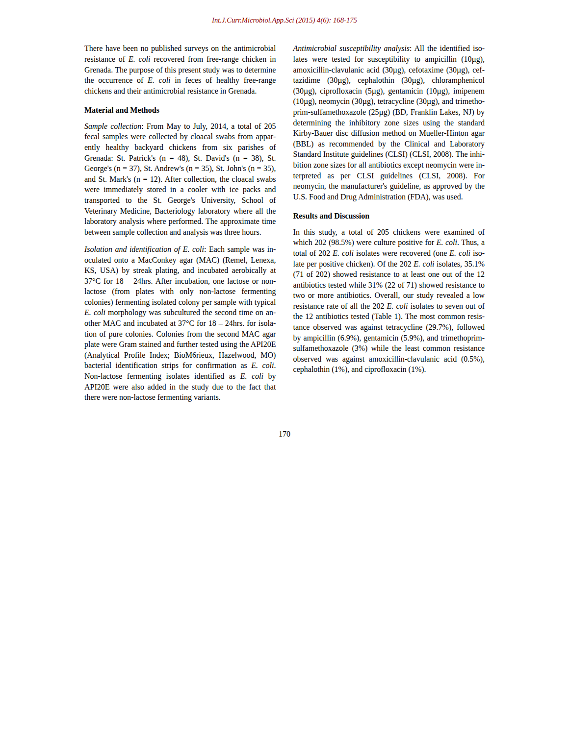Int.J.Curr.Microbiol.App.Sci (2015) 4(6): 168-175
There have been no published surveys on the antimicrobial resistance of E. coli recovered from free-range chicken in Grenada. The purpose of this present study was to determine the occurrence of E. coli in feces of healthy free-range chickens and their antimicrobial resistance in Grenada.
Material and Methods
Sample collection: From May to July, 2014, a total of 205 fecal samples were collected by cloacal swabs from apparently healthy backyard chickens from six parishes of Grenada: St. Patrick's (n = 48), St. David's (n = 38), St. George's (n = 37), St. Andrew's (n = 35), St. John's (n = 35), and St. Mark's (n = 12). After collection, the cloacal swabs were immediately stored in a cooler with ice packs and transported to the St. George's University, School of Veterinary Medicine, Bacteriology laboratory where all the laboratory analysis where performed. The approximate time between sample collection and analysis was three hours.
Isolation and identification of E. coli: Each sample was inoculated onto a MacConkey agar (MAC) (Remel, Lenexa, KS, USA) by streak plating, and incubated aerobically at 37°C for 18 – 24hrs. After incubation, one lactose or non-lactose (from plates with only non-lactose fermenting colonies) fermenting isolated colony per sample with typical E. coli morphology was subcultured the second time on another MAC and incubated at 37°C for 18 – 24hrs. for isolation of pure colonies. Colonies from the second MAC agar plate were Gram stained and further tested using the API20E (Analytical Profile Index; BioM6rieux, Hazelwood, MO) bacterial identification strips for confirmation as E. coli. Non-lactose fermenting isolates identified as E. coli by API20E were also added in the study due to the fact that there were non-lactose fermenting variants.
Antimicrobial susceptibility analysis: All the identified isolates were tested for susceptibility to ampicillin (10µg), amoxicillin-clavulanic acid (30µg), cefotaxime (30µg), ceftazidime (30µg), cephalothin (30µg), chloramphenicol (30µg), ciprofloxacin (5µg), gentamicin (10µg), imipenem (10µg), neomycin (30µg), tetracycline (30µg), and trimethoprim-sulfamethoxazole (25µg) (BD, Franklin Lakes, NJ) by determining the inhibitory zone sizes using the standard Kirby-Bauer disc diffusion method on Mueller-Hinton agar (BBL) as recommended by the Clinical and Laboratory Standard Institute guidelines (CLSI) (CLSI, 2008). The inhibition zone sizes for all antibiotics except neomycin were interpreted as per CLSI guidelines (CLSI, 2008). For neomycin, the manufacturer's guideline, as approved by the U.S. Food and Drug Administration (FDA), was used.
Results and Discussion
In this study, a total of 205 chickens were examined of which 202 (98.5%) were culture positive for E. coli. Thus, a total of 202 E. coli isolates were recovered (one E. coli isolate per positive chicken). Of the 202 E. coli isolates, 35.1% (71 of 202) showed resistance to at least one out of the 12 antibiotics tested while 31% (22 of 71) showed resistance to two or more antibiotics. Overall, our study revealed a low resistance rate of all the 202 E. coli isolates to seven out of the 12 antibiotics tested (Table 1). The most common resistance observed was against tetracycline (29.7%), followed by ampicillin (6.9%), gentamicin (5.9%), and trimethoprim-sulfamethoxazole (3%) while the least common resistance observed was against amoxicillin-clavulanic acid (0.5%), cephalothin (1%), and ciprofloxacin (1%).
170